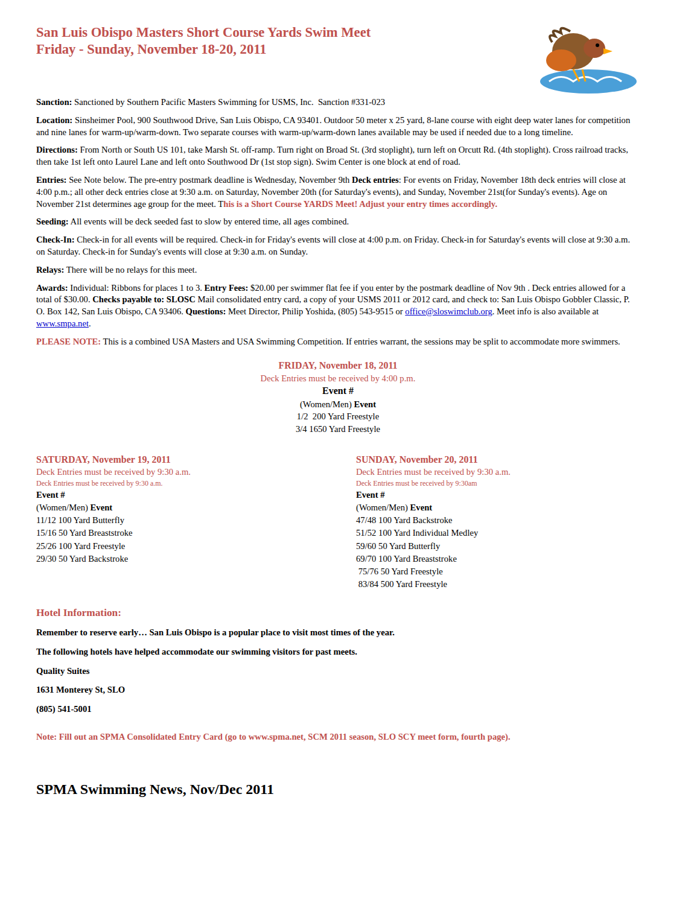San Luis Obispo Masters Short Course Yards Swim Meet
Friday - Sunday, November 18-20, 2011
Sanction: Sanctioned by Southern Pacific Masters Swimming for USMS, Inc. Sanction #331-023
Location: Sinsheimer Pool, 900 Southwood Drive, San Luis Obispo, CA 93401. Outdoor 50 meter x 25 yard, 8-lane course with eight deep water lanes for competition and nine lanes for warm-up/warm-down. Two separate courses with warm-up/warm-down lanes available may be used if needed due to a long timeline.
Directions: From North or South US 101, take Marsh St. off-ramp. Turn right on Broad St. (3rd stoplight), turn left on Orcutt Rd. (4th stoplight). Cross railroad tracks, then take 1st left onto Laurel Lane and left onto Southwood Dr (1st stop sign). Swim Center is one block at end of road.
Entries: See Note below. The pre-entry postmark deadline is Wednesday, November 9th Deck entries: For events on Friday, November 18th deck entries will close at 4:00 p.m.; all other deck entries close at 9:30 a.m. on Saturday, November 20th (for Saturday's events), and Sunday, November 21st(for Sunday's events). Age on November 21st determines age group for the meet. This is a Short Course YARDS Meet! Adjust your entry times accordingly.
Seeding: All events will be deck seeded fast to slow by entered time, all ages combined.
Check-In: Check-in for all events will be required. Check-in for Friday's events will close at 4:00 p.m. on Friday. Check-in for Saturday's events will close at 9:30 a.m. on Saturday. Check-in for Sunday's events will close at 9:30 a.m. on Sunday.
Relays: There will be no relays for this meet.
Awards: Individual: Ribbons for places 1 to 3. Entry Fees: $20.00 per swimmer flat fee if you enter by the postmark deadline of Nov 9th . Deck entries allowed for a total of $30.00. Checks payable to: SLOSC Mail consolidated entry card, a copy of your USMS 2011 or 2012 card, and check to: San Luis Obispo Gobbler Classic, P. O. Box 142, San Luis Obispo, CA 93406. Questions: Meet Director, Philip Yoshida, (805) 543-9515 or office@sloswimclub.org. Meet info is also available at www.smpa.net.
PLEASE NOTE: This is a combined USA Masters and USA Swimming Competition. If entries warrant, the sessions may be split to accommodate more swimmers.
FRIDAY, November 18, 2011
Deck Entries must be received by 4:00 p.m.
Event #
(Women/Men) Event
1/2 200 Yard Freestyle
3/4 1650 Yard Freestyle
SATURDAY, November 19, 2011
Deck Entries must be received by 9:30 a.m.
Deck Entries must be received by 9:30 a.m.
Event #
(Women/Men) Event
11/12 100 Yard Butterfly
15/16 50 Yard Breaststroke
25/26 100 Yard Freestyle
29/30 50 Yard Backstroke
SUNDAY, November 20, 2011
Deck Entries must be received by 9:30 a.m.
Deck Entries must be received by 9:30am
Event #
(Women/Men) Event
47/48 100 Yard Backstroke
51/52 100 Yard Individual Medley
59/60 50 Yard Butterfly
69/70 100 Yard Breaststroke
75/76 50 Yard Freestyle
83/84 500 Yard Freestyle
Hotel Information:
Remember to reserve early… San Luis Obispo is a popular place to visit most times of the year.
The following hotels have helped accommodate our swimming visitors for past meets.
Quality Suites
1631 Monterey St, SLO
(805) 541-5001
Note: Fill out an SPMA Consolidated Entry Card (go to www.spma.net, SCM 2011 season, SLO SCY meet form, fourth page).
SPMA Swimming News, Nov/Dec 2011